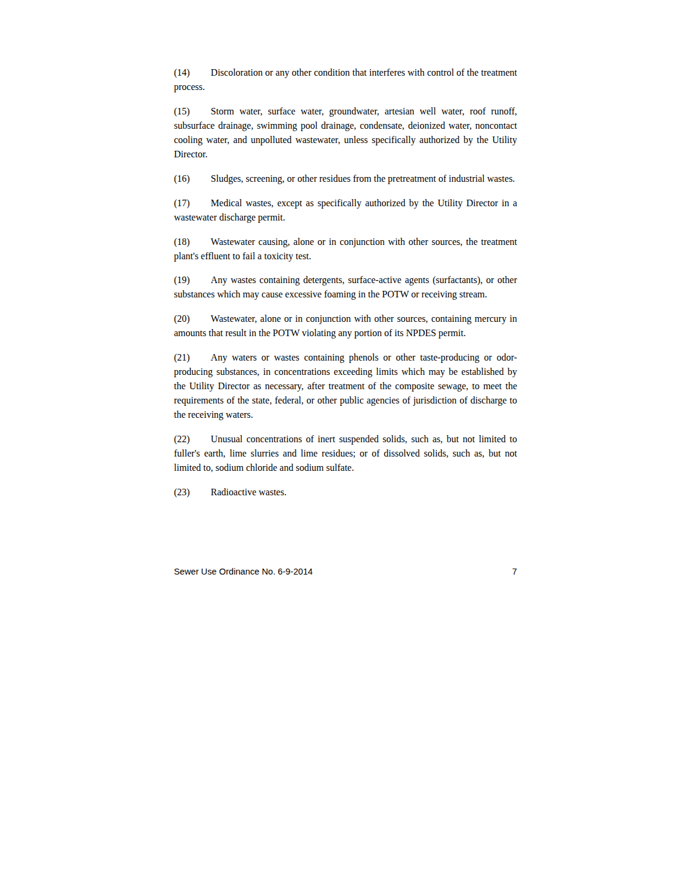(14) Discoloration or any other condition that interferes with control of the treatment process.
(15) Storm water, surface water, groundwater, artesian well water, roof runoff, subsurface drainage, swimming pool drainage, condensate, deionized water, noncontact cooling water, and unpolluted wastewater, unless specifically authorized by the Utility Director.
(16) Sludges, screening, or other residues from the pretreatment of industrial wastes.
(17) Medical wastes, except as specifically authorized by the Utility Director in a wastewater discharge permit.
(18) Wastewater causing, alone or in conjunction with other sources, the treatment plant's effluent to fail a toxicity test.
(19) Any wastes containing detergents, surface-active agents (surfactants), or other substances which may cause excessive foaming in the POTW or receiving stream.
(20) Wastewater, alone or in conjunction with other sources, containing mercury in amounts that result in the POTW violating any portion of its NPDES permit.
(21) Any waters or wastes containing phenols or other taste-producing or odor-producing substances, in concentrations exceeding limits which may be established by the Utility Director as necessary, after treatment of the composite sewage, to meet the requirements of the state, federal, or other public agencies of jurisdiction of discharge to the receiving waters.
(22) Unusual concentrations of inert suspended solids, such as, but not limited to fuller's earth, lime slurries and lime residues; or of dissolved solids, such as, but not limited to, sodium chloride and sodium sulfate.
(23) Radioactive wastes.
Sewer Use Ordinance No. 6-9-2014 7